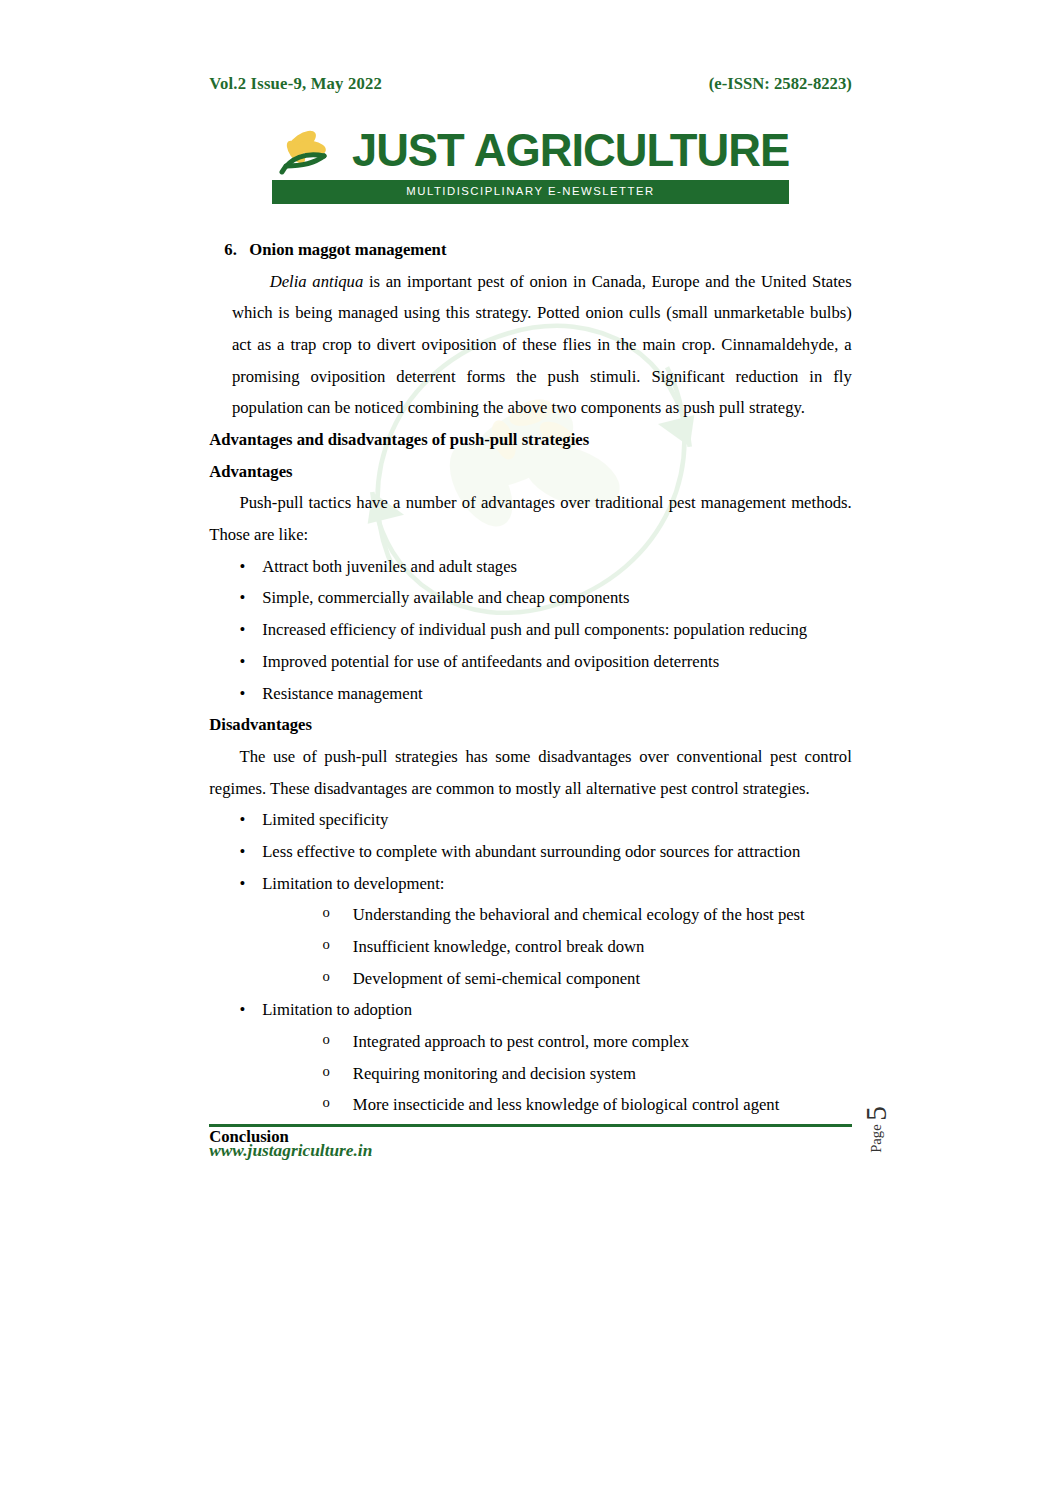Vol.2 Issue-9, May 2022
(e-ISSN: 2582-8223)
JUST AGRICULTURE multidisciplinary e-Newsletter
6. Onion maggot management
Delia antiqua is an important pest of onion in Canada, Europe and the United States which is being managed using this strategy. Potted onion culls (small unmarketable bulbs) act as a trap crop to divert oviposition of these flies in the main crop. Cinnamaldehyde, a promising oviposition deterrent forms the push stimuli. Significant reduction in fly population can be noticed combining the above two components as push pull strategy.
Advantages and disadvantages of push-pull strategies
Advantages
Push-pull tactics have a number of advantages over traditional pest management methods. Those are like:
Attract both juveniles and adult stages
Simple, commercially available and cheap components
Increased efficiency of individual push and pull components: population reducing
Improved potential for use of antifeedants and oviposition deterrents
Resistance management
Disadvantages
The use of push-pull strategies has some disadvantages over conventional pest control regimes. These disadvantages are common to mostly all alternative pest control strategies.
Limited specificity
Less effective to complete with abundant surrounding odor sources for attraction
Limitation to development:
Understanding the behavioral and chemical ecology of the host pest
Insufficient knowledge, control break down
Development of semi-chemical component
Limitation to adoption
Integrated approach to pest control, more complex
Requiring monitoring and decision system
More insecticide and less knowledge of biological control agent
Conclusion
Page 5
www.justagriculture.in